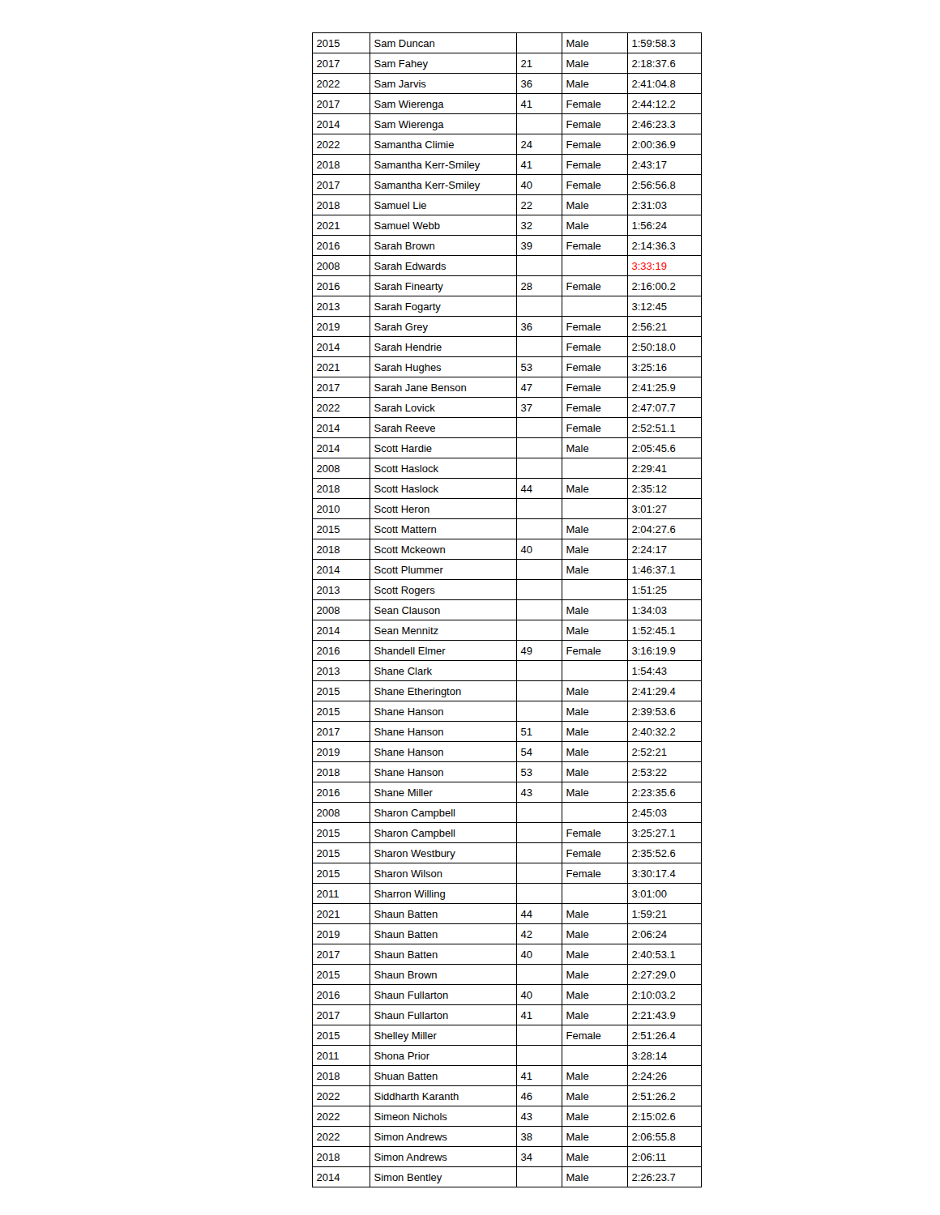| | 2015 | Sam Duncan | | Male | 1:59:58.3 |
| | 2017 | Sam Fahey | 21 | Male | 2:18:37.6 |
| | 2022 | Sam Jarvis | 36 | Male | 2:41:04.8 |
| | 2017 | Sam Wierenga | 41 | Female | 2:44:12.2 |
| | 2014 | Sam Wierenga | | Female | 2:46:23.3 |
| | 2022 | Samantha Climie | 24 | Female | 2:00:36.9 |
| | 2018 | Samantha Kerr-Smiley | 41 | Female | 2:43:17 |
| | 2017 | Samantha Kerr-Smiley | 40 | Female | 2:56:56.8 |
| | 2018 | Samuel Lie | 22 | Male | 2:31:03 |
| | 2021 | Samuel Webb | 32 | Male | 1:56:24 |
| | 2016 | Sarah Brown | 39 | Female | 2:14:36.3 |
| | 2008 | Sarah Edwards | | | 3:33:19 |
| | 2016 | Sarah Finearty | 28 | Female | 2:16:00.2 |
| | 2013 | Sarah Fogarty | | | 3:12:45 |
| | 2019 | Sarah Grey | 36 | Female | 2:56:21 |
| | 2014 | Sarah Hendrie | | Female | 2:50:18.0 |
| | 2021 | Sarah Hughes | 53 | Female | 3:25:16 |
| | 2017 | Sarah Jane Benson | 47 | Female | 2:41:25.9 |
| | 2022 | Sarah Lovick | 37 | Female | 2:47:07.7 |
| | 2014 | Sarah Reeve | | Female | 2:52:51.1 |
| | 2014 | Scott Hardie | | Male | 2:05:45.6 |
| | 2008 | Scott Haslock | | | 2:29:41 |
| | 2018 | Scott Haslock | 44 | Male | 2:35:12 |
| | 2010 | Scott Heron | | | 3:01:27 |
| | 2015 | Scott Mattern | | Male | 2:04:27.6 |
| | 2018 | Scott Mckeown | 40 | Male | 2:24:17 |
| | 2014 | Scott Plummer | | Male | 1:46:37.1 |
| | 2013 | Scott Rogers | | | 1:51:25 |
| | 2008 | Sean Clauson | | Male | 1:34:03 |
| | 2014 | Sean Mennitz | | Male | 1:52:45.1 |
| | 2016 | Shandell Elmer | 49 | Female | 3:16:19.9 |
| | 2013 | Shane Clark | | | 1:54:43 |
| | 2015 | Shane Etherington | | Male | 2:41:29.4 |
| | 2015 | Shane Hanson | | Male | 2:39:53.6 |
| | 2017 | Shane Hanson | 51 | Male | 2:40:32.2 |
| | 2019 | Shane Hanson | 54 | Male | 2:52:21 |
| | 2018 | Shane Hanson | 53 | Male | 2:53:22 |
| | 2016 | Shane Miller | 43 | Male | 2:23:35.6 |
| | 2008 | Sharon Campbell | | | 2:45:03 |
| | 2015 | Sharon Campbell | | Female | 3:25:27.1 |
| | 2015 | Sharon Westbury | | Female | 2:35:52.6 |
| | 2015 | Sharon Wilson | | Female | 3:30:17.4 |
| | 2011 | Sharron Willing | | | 3:01:00 |
| | 2021 | Shaun Batten | 44 | Male | 1:59:21 |
| | 2019 | Shaun Batten | 42 | Male | 2:06:24 |
| | 2017 | Shaun Batten | 40 | Male | 2:40:53.1 |
| | 2015 | Shaun Brown | | Male | 2:27:29.0 |
| | 2016 | Shaun Fullarton | 40 | Male | 2:10:03.2 |
| | 2017 | Shaun Fullarton | 41 | Male | 2:21:43.9 |
| | 2015 | Shelley Miller | | Female | 2:51:26.4 |
| | 2011 | Shona Prior | | | 3:28:14 |
| | 2018 | Shuan Batten | 41 | Male | 2:24:26 |
| | 2022 | Siddharth Karanth | 46 | Male | 2:51:26.2 |
| | 2022 | Simeon Nichols | 43 | Male | 2:15:02.6 |
| | 2022 | Simon Andrews | 38 | Male | 2:06:55.8 |
| | 2018 | Simon Andrews | 34 | Male | 2:06:11 |
| | 2014 | Simon Bentley | | Male | 2:26:23.7 |